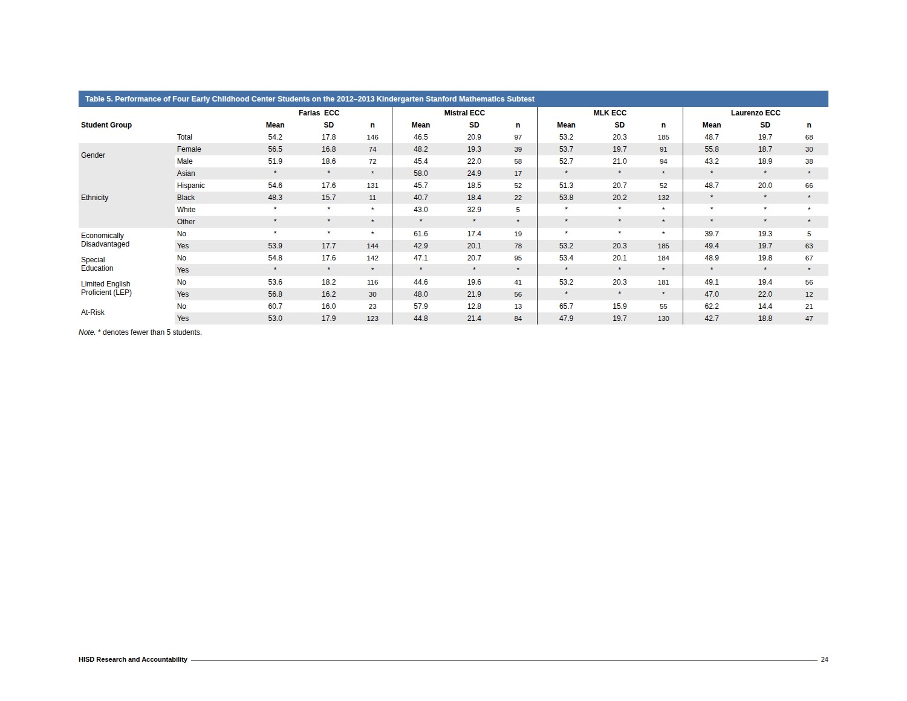Table 5. Performance of Four Early Childhood Center Students on the 2012–2013 Kindergarten Stanford Mathematics Subtest
| | Farias ECC | Mistral ECC | MLK ECC | Laurenzo ECC |
| --- | --- | --- | --- | --- |
| Student Group | Mean | SD | n | Mean | SD | n | Mean | SD | n | Mean | SD | n |
| | Total | 54.2 | 17.8 | 146 | 46.5 | 20.9 | 97 | 53.2 | 20.3 | 185 | 48.7 | 19.7 | 68 |
| Gender | Female | 56.5 | 16.8 | 74 | 48.2 | 19.3 | 39 | 53.7 | 19.7 | 91 | 55.8 | 18.7 | 30 |
| Male | 51.9 | 18.6 | 72 | 45.4 | 22.0 | 58 | 52.7 | 21.0 | 94 | 43.2 | 18.9 | 38 |
| Ethnicity | Asian | * | * | * | 58.0 | 24.9 | 17 | * | * | * | * | * | * |
| Hispanic | 54.6 | 17.6 | 131 | 45.7 | 18.5 | 52 | 51.3 | 20.7 | 52 | 48.7 | 20.0 | 66 |
| Black | 48.3 | 15.7 | 11 | 40.7 | 18.4 | 22 | 53.8 | 20.2 | 132 | * | * | * |
| White | * | * | * | 43.0 | 32.9 | 5 | * | * | * | * | * | * |
| Other | * | * | * | * | * | * | * | * | * | * | * | * |
| Economically Disadvantaged | No | * | * | * | 61.6 | 17.4 | 19 | * | * | * | 39.7 | 19.3 | 5 |
| Yes | 53.9 | 17.7 | 144 | 42.9 | 20.1 | 78 | 53.2 | 20.3 | 185 | 49.4 | 19.7 | 63 |
| Special Education | No | 54.8 | 17.6 | 142 | 47.1 | 20.7 | 95 | 53.4 | 20.1 | 184 | 48.9 | 19.8 | 67 |
| Yes | * | * | * | * | * | * | * | * | * | * | * | * |
| Limited English Proficient (LEP) | No | 53.6 | 18.2 | 116 | 44.6 | 19.6 | 41 | 53.2 | 20.3 | 181 | 49.1 | 19.4 | 56 |
| Yes | 56.8 | 16.2 | 30 | 48.0 | 21.9 | 56 | * | * | * | 47.0 | 22.0 | 12 |
| At-Risk | No | 60.7 | 16.0 | 23 | 57.9 | 12.8 | 13 | 65.7 | 15.9 | 55 | 62.2 | 14.4 | 21 |
| Yes | 53.0 | 17.9 | 123 | 44.8 | 21.4 | 84 | 47.9 | 19.7 | 130 | 42.7 | 18.8 | 47 |
Note. * denotes fewer than 5 students.
HISD Research and Accountability 24